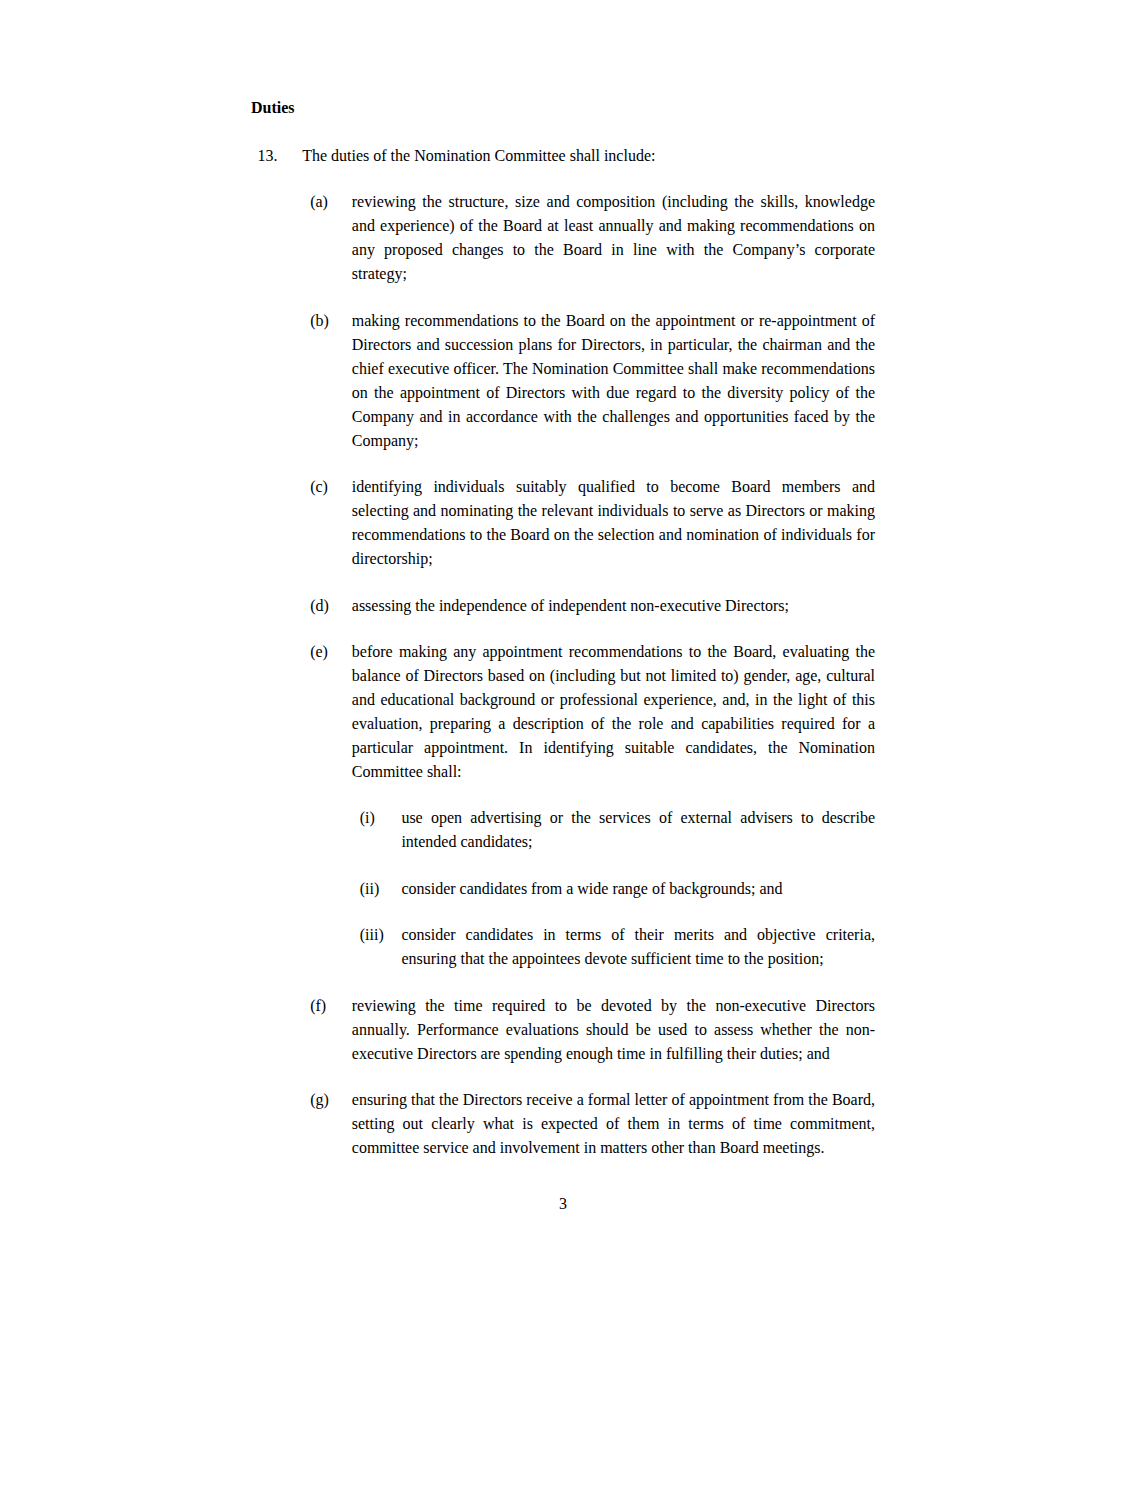Duties
13.
The duties of the Nomination Committee shall include:
(a)
reviewing the structure, size and composition (including the skills, knowledge and experience) of the Board at least annually and making recommendations on any proposed changes to the Board in line with the Company’s corporate strategy;
(b)
making recommendations to the Board on the appointment or re-appointment of Directors and succession plans for Directors, in particular, the chairman and the chief executive officer. The Nomination Committee shall make recommendations on the appointment of Directors with due regard to the diversity policy of the Company and in accordance with the challenges and opportunities faced by the Company;
(c)
identifying individuals suitably qualified to become Board members and selecting and nominating the relevant individuals to serve as Directors or making recommendations to the Board on the selection and nomination of individuals for directorship;
(d)
assessing the independence of independent non-executive Directors;
(e)
before making any appointment recommendations to the Board, evaluating the balance of Directors based on (including but not limited to) gender, age, cultural and educational background or professional experience, and, in the light of this evaluation, preparing a description of the role and capabilities required for a particular appointment. In identifying suitable candidates, the Nomination Committee shall:
(i)
use open advertising or the services of external advisers to describe intended candidates;
(ii)
consider candidates from a wide range of backgrounds; and
(iii)
consider candidates in terms of their merits and objective criteria, ensuring that the appointees devote sufficient time to the position;
(f)
reviewing the time required to be devoted by the non-executive Directors annually. Performance evaluations should be used to assess whether the non-executive Directors are spending enough time in fulfilling their duties; and
(g)
ensuring that the Directors receive a formal letter of appointment from the Board, setting out clearly what is expected of them in terms of time commitment, committee service and involvement in matters other than Board meetings.
3